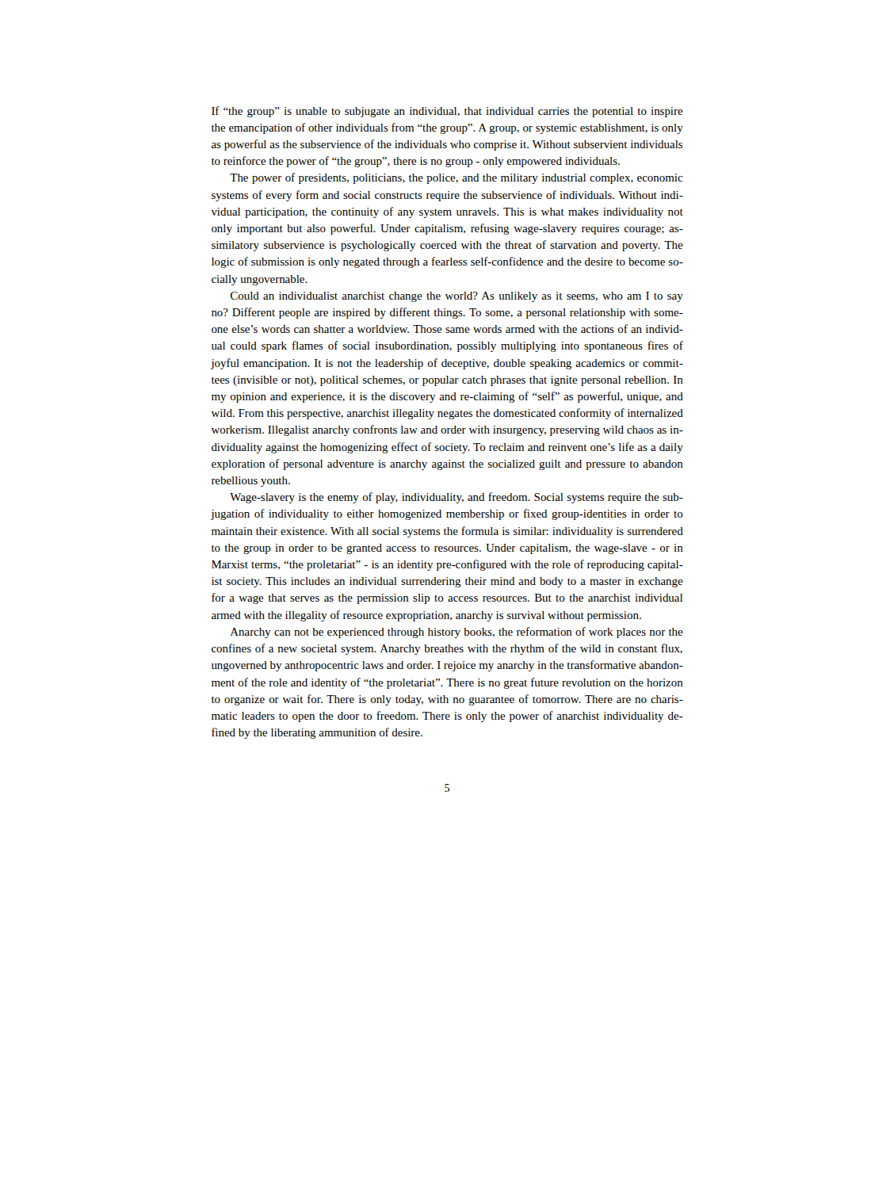If “the group” is unable to subjugate an individual, that individual carries the potential to inspire the emancipation of other individuals from “the group”. A group, or systemic establishment, is only as powerful as the subservience of the individuals who comprise it. Without subservient individuals to reinforce the power of “the group”, there is no group - only empowered individuals.
The power of presidents, politicians, the police, and the military industrial complex, economic systems of every form and social constructs require the subservience of individuals. Without individual participation, the continuity of any system unravels. This is what makes individuality not only important but also powerful. Under capitalism, refusing wage-slavery requires courage; assimilatory subservience is psychologically coerced with the threat of starvation and poverty. The logic of submission is only negated through a fearless self-confidence and the desire to become socially ungovernable.
Could an individualist anarchist change the world? As unlikely as it seems, who am I to say no? Different people are inspired by different things. To some, a personal relationship with someone else’s words can shatter a worldview. Those same words armed with the actions of an individual could spark flames of social insubordination, possibly multiplying into spontaneous fires of joyful emancipation. It is not the leadership of deceptive, double speaking academics or committees (invisible or not), political schemes, or popular catch phrases that ignite personal rebellion. In my opinion and experience, it is the discovery and re-claiming of “self” as powerful, unique, and wild. From this perspective, anarchist illegality negates the domesticated conformity of internalized workerism. Illegalist anarchy confronts law and order with insurgency, preserving wild chaos as individuality against the homogenizing effect of society. To reclaim and reinvent one’s life as a daily exploration of personal adventure is anarchy against the socialized guilt and pressure to abandon rebellious youth.
Wage-slavery is the enemy of play, individuality, and freedom. Social systems require the subjugation of individuality to either homogenized membership or fixed group-identities in order to maintain their existence. With all social systems the formula is similar: individuality is surrendered to the group in order to be granted access to resources. Under capitalism, the wage-slave - or in Marxist terms, “the proletariat” - is an identity pre-configured with the role of reproducing capitalist society. This includes an individual surrendering their mind and body to a master in exchange for a wage that serves as the permission slip to access resources. But to the anarchist individual armed with the illegality of resource expropriation, anarchy is survival without permission.
Anarchy can not be experienced through history books, the reformation of work places nor the confines of a new societal system. Anarchy breathes with the rhythm of the wild in constant flux, ungoverned by anthropocentric laws and order. I rejoice my anarchy in the transformative abandonment of the role and identity of “the proletariat”. There is no great future revolution on the horizon to organize or wait for. There is only today, with no guarantee of tomorrow. There are no charismatic leaders to open the door to freedom. There is only the power of anarchist individuality defined by the liberating ammunition of desire.
5